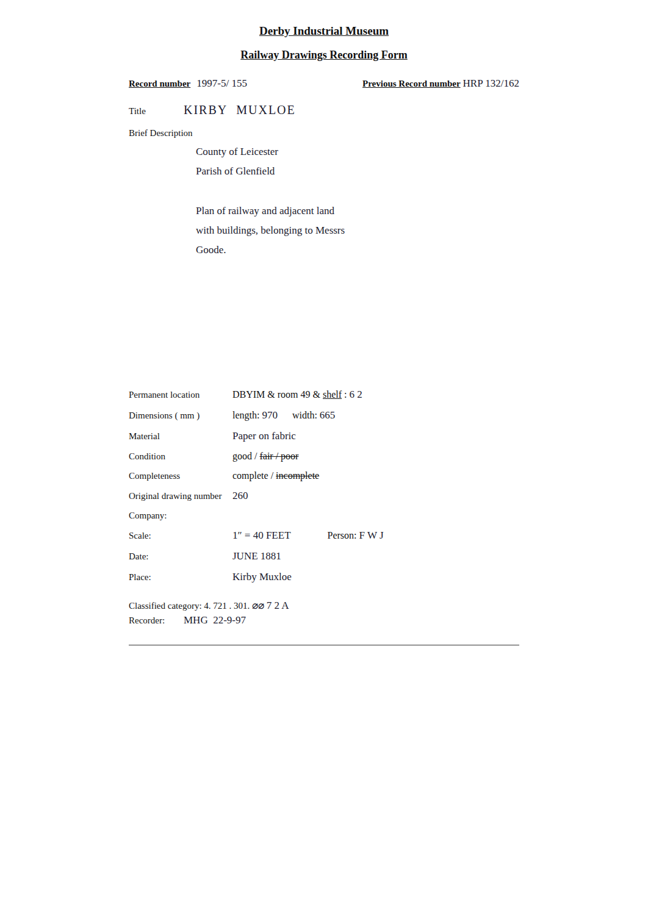Derby Industrial Museum
Railway Drawings Recording Form
Record number 1997-5/ 155 Previous Record number HRP 132/162
Title KIRBY MUXLOE
Brief Description
County of Leicester
Parish of Glenfield
Plan of railway and adjacent land
with buildings, belonging to Messrs
Goode.
Permanent location DBYIM & room 49 & shelf : 6 2
Dimensions ( mm ) length: 970 width: 665
Material Paper on fabric
Condition good / fair / poor
Completeness complete / incomplete
Original drawing number 260
Company:
Scale: 1″ = 40 FEET Person: F W J
Date: JUNE 1881
Place: Kirby Muxloe
Classified category: 4. 721 . 301. ⌀⌀ 7 2 A
Recorder: MHG 22-9-97